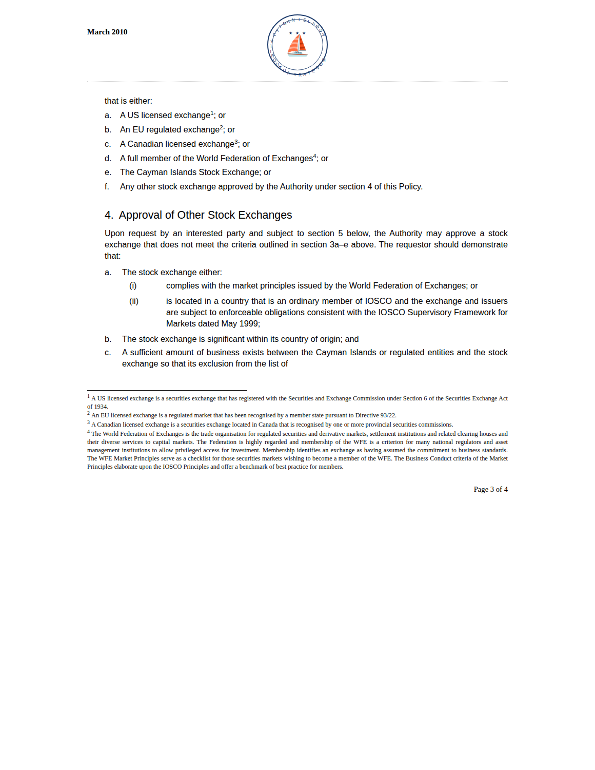C A Y M A N I S L A N D S M O N E T A R Y A U T H O R I T Y
★ ★ ★
⛵
March 2010
that is either:
a. A US licensed exchange1; or
b. An EU regulated exchange2; or
c. A Canadian licensed exchange3; or
d. A full member of the World Federation of Exchanges4; or
e. The Cayman Islands Stock Exchange; or
f. Any other stock exchange approved by the Authority under section 4 of this Policy.
4. Approval of Other Stock Exchanges
Upon request by an interested party and subject to section 5 below, the Authority may approve a stock exchange that does not meet the criteria outlined in section 3a–e above. The requestor should demonstrate that:
a. The stock exchange either:
(i) complies with the market principles issued by the World Federation of Exchanges; or
(ii) is located in a country that is an ordinary member of IOSCO and the exchange and issuers are subject to enforceable obligations consistent with the IOSCO Supervisory Framework for Markets dated May 1999;
b. The stock exchange is significant within its country of origin; and
c. A sufficient amount of business exists between the Cayman Islands or regulated entities and the stock exchange so that its exclusion from the list of
1A US licensed exchange is a securities exchange that has registered with the Securities and Exchange Commission under Section 6 of the Securities Exchange Act of 1934.
2An EU licensed exchange is a regulated market that has been recognised by a member state pursuant to Directive 93/22.
3A Canadian licensed exchange is a securities exchange located in Canada that is recognised by one or more provincial securities commissions.
4The World Federation of Exchanges is the trade organisation for regulated securities and derivative markets, settlement institutions and related clearing houses and their diverse services to capital markets. The Federation is highly regarded and membership of the WFE is a criterion for many national regulators and asset management institutions to allow privileged access for investment. Membership identifies an exchange as having assumed the commitment to business standards. The WFE Market Principles serve as a checklist for those securities markets wishing to become a member of the WFE. The Business Conduct criteria of the Market Principles elaborate upon the IOSCO Principles and offer a benchmark of best practice for members.
Page 3 of 4